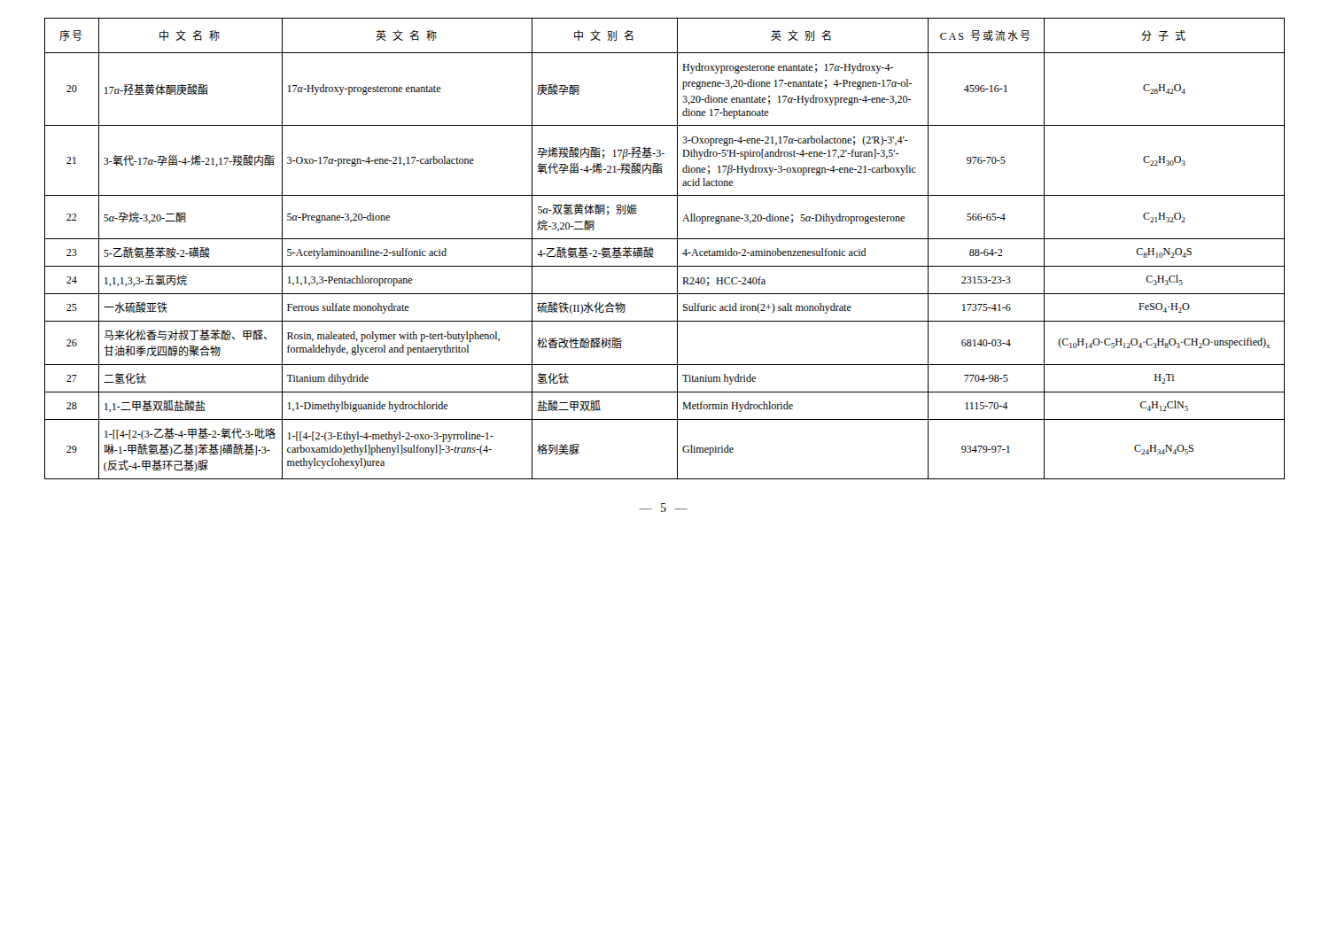| 序号 | 中 文 名 称 | 英 文 名 称 | 中 文 别 名 | 英 文 别 名 | CAS 号或流水号 | 分 子 式 |
| --- | --- | --- | --- | --- | --- | --- |
| 20 | 17 α -羟基黄体酮庚酸酯 | 17 α -Hydroxy-progesterone enantate | 庚酸孕酮 | Hydroxyprogesterone enantate；17 α -Hydroxy-4-pregnene-3,20-dione 17-enantate；4-Pregnen-17 α -ol-3,20-dione enantate；17 α -Hydroxypregn-4-ene-3,20-dione 17-heptanoate | 4596-16-1 | C 28 H 42 O 4 |
| 21 | 3-氧代-17 α -孕甾-4-烯-21,17-羧酸内酯 | 3-Oxo-17 α -pregn-4-ene-21,17-carbolactone | 孕烯羧酸内酯；17 β -羟基-3-氧代孕甾-4-烯-21-羧酸内酯 | 3-Oxopregn-4-ene-21,17 α -carbolactone；(2'R)-3',4'-Dihydro-5'H-spiro[androst-4-ene-17,2'-furan]-3,5'-dione；17 β -Hydroxy-3-oxopregn-4-ene-21-carboxylic acid lactone | 976-70-5 | C 22 H 30 O 3 |
| 22 | 5 α -孕烷-3,20-二酮 | 5 α -Pregnane-3,20-dione | 5 α -双氢黄体酮；别娠烷-3,20-二酮 | Allopregnane-3,20-dione；5 α -Dihydroprogesterone | 566-65-4 | C 21 H 32 O 2 |
| 23 | 5-乙酰氨基苯胺-2-磺酸 | 5-Acetylaminoaniline-2-sulfonic acid | 4-乙酰氨基-2-氨基苯磺酸 | 4-Acetamido-2-aminobenzenesulfonic acid | 88-64-2 | C 8 H 10 N 2 O 4 S |
| 24 | 1,1,1,3,3-五氯丙烷 | 1,1,1,3,3-Pentachloropropane | | R240；HCC-240fa | 23153-23-3 | C 3 H 3 Cl 5 |
| 25 | 一水硫酸亚铁 | Ferrous sulfate monohydrate | 硫酸铁(II)水化合物 | Sulfuric acid iron(2+) salt monohydrate | 17375-41-6 | FeSO 4 ·H 2 O |
| 26 | 马来化松香与对叔丁基苯酚、甲醛、甘油和季戊四醇的聚合物 | Rosin, maleated, polymer with p-tert-butylphenol, formaldehyde, glycerol and pentaerythritol | 松香改性酚醛树脂 | | 68140-03-4 | (C 10 H 14 O·C 5 H 12 O 4 ·C 3 H 8 O 3 ·CH 2 O·unspecified) x |
| 27 | 二氢化钛 | Titanium dihydride | 氢化钛 | Titanium hydride | 7704-98-5 | H 2 Ti |
| 28 | 1,1-二甲基双胍盐酸盐 | 1,1-Dimethylbiguanide hydrochloride | 盐酸二甲双胍 | Metformin Hydrochloride | 1115-70-4 | C 4 H 12 ClN 5 |
| 29 | 1-[[4-[2-(3-乙基-4-甲基-2-氧代-3-吡咯啉-1-甲酰氨基)乙基]苯基]磺酰基]-3-(反式-4-甲基环己基)脲 | 1-[[4-[2-(3-Ethyl-4-methyl-2-oxo-3-pyrroline-1-carboxamido)ethyl]phenyl]sulfonyl]-3- trans -(4-methylcyclohexyl)urea | 格列美脲 | Glimepiride | 93479-97-1 | C 24 H 34 N 4 O 5 S |
— 5 —